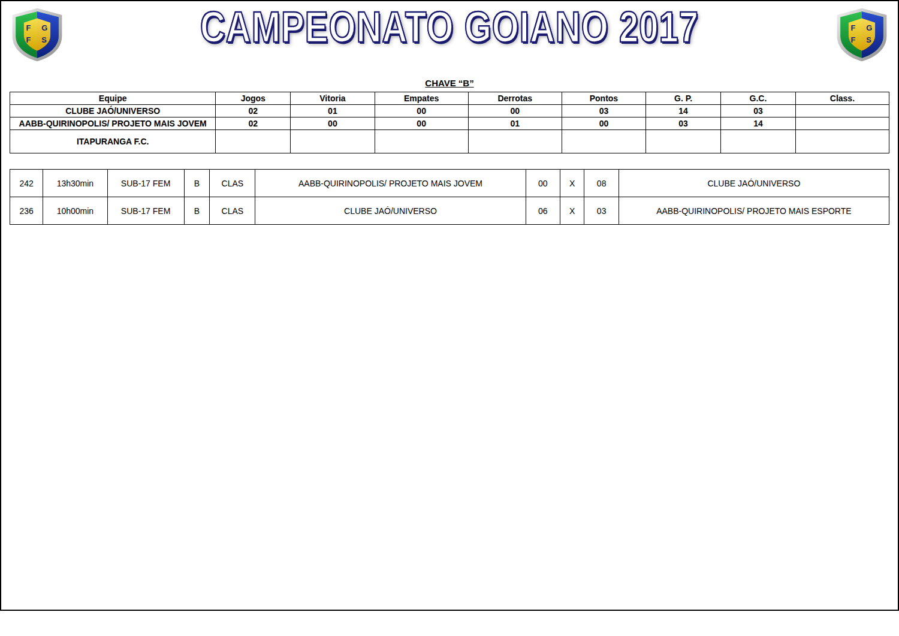F G F S
CAMPEONATO GOIANO 2017
F G F S
CHAVE “B”
| Equipe | Jogos | Vitoria | Empates | Derrotas | Pontos | G. P. | G.C. | Class. |
| --- | --- | --- | --- | --- | --- | --- | --- | --- |
| CLUBE JAÓ/UNIVERSO | 02 | 01 | 00 | 00 | 03 | 14 | 03 | |
| AABB-QUIRINOPOLIS/ PROJETO MAIS JOVEM | 02 | 00 | 00 | 01 | 00 | 03 | 14 | |
| ITAPURANGA F.C. | | | | | | | | |
| 242 | 13h30min | SUB-17 FEM | B | CLAS | AABB-QUIRINOPOLIS/ PROJETO MAIS JOVEM | 00 | X | 08 | CLUBE JAÓ/UNIVERSO |
| 236 | 10h00min | SUB-17 FEM | B | CLAS | CLUBE JAÓ/UNIVERSO | 06 | X | 03 | AABB-QUIRINOPOLIS/ PROJETO MAIS ESPORTE |